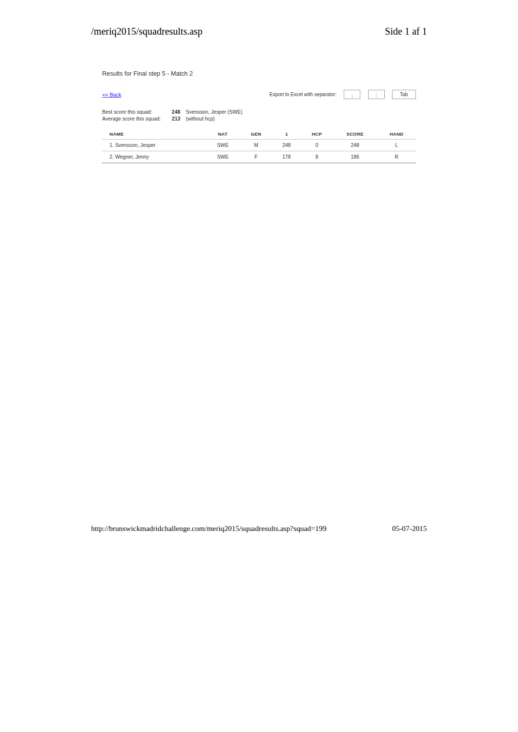/meriq2015/squadresults.asp
Side 1 af 1
Results for Final step 5 - Match 2
<< Back
Export to Excel with separator: , ; Tab
| Best score this squad: | 248 | Svensson, Jesper (SWE) |
| Average score this squad: | 213 | (without hcp) |
| NAME | NAT | GEN | 1 | HCP | SCORE | HAND |
| --- | --- | --- | --- | --- | --- | --- |
| 1. Svensson, Jesper | SWE | M | 248 | 0 | 248 | L |
| 2. Wegner, Jenny | SWE | F | 178 | 8 | 186 | R |
http://brunswickmadridchallenge.com/meriq2015/squadresults.asp?squad=199
05-07-2015